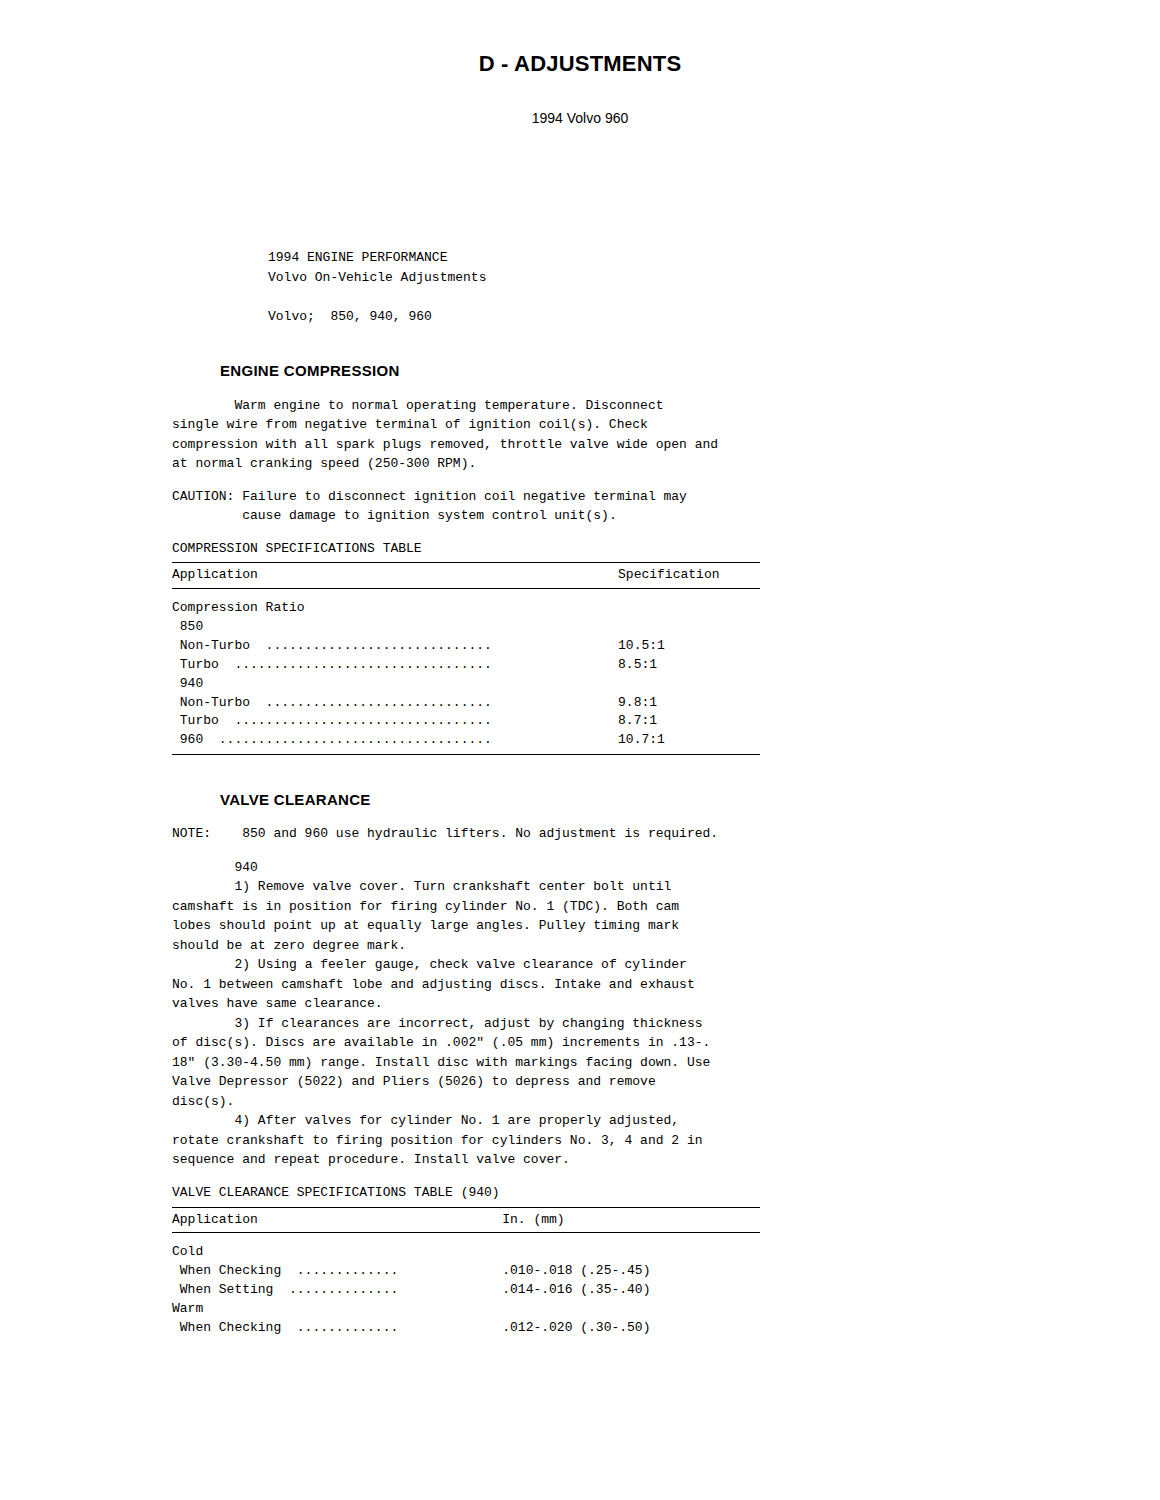D - ADJUSTMENTS
1994 Volvo 960
1994 ENGINE PERFORMANCE
Volvo On-Vehicle Adjustments

Volvo;  850, 940, 960
ENGINE COMPRESSION
Warm engine to normal operating temperature. Disconnect single wire from negative terminal of ignition coil(s). Check compression with all spark plugs removed, throttle valve wide open and at normal cranking speed (250-300 RPM).
CAUTION: Failure to disconnect ignition coil negative terminal may cause damage to ignition system control unit(s).
COMPRESSION SPECIFICATIONS TABLE
| Application | Specification |
| --- | --- |
| Compression Ratio |
| 850 |
| Non-Turbo ............................. | 10.5:1 |
| Turbo ................................. | 8.5:1 |
| 940 |
| Non-Turbo ............................. | 9.8:1 |
| Turbo ................................. | 8.7:1 |
| 960 ................................... | 10.7:1 |
VALVE CLEARANCE
NOTE: 850 and 960 use hydraulic lifters. No adjustment is required.
940 1) Remove valve cover. Turn crankshaft center bolt until camshaft is in position for firing cylinder No. 1 (TDC). Both cam lobes should point up at equally large angles. Pulley timing mark should be at zero degree mark. 2) Using a feeler gauge, check valve clearance of cylinder No. 1 between camshaft lobe and adjusting discs. Intake and exhaust valves have same clearance. 3) If clearances are incorrect, adjust by changing thickness of disc(s). Discs are available in .002" (.05 mm) increments in .13-. 18" (3.30-4.50 mm) range. Install disc with markings facing down. Use Valve Depressor (5022) and Pliers (5026) to depress and remove disc(s). 4) After valves for cylinder No. 1 are properly adjusted, rotate crankshaft to firing position for cylinders No. 3, 4 and 2 in sequence and repeat procedure. Install valve cover.
VALVE CLEARANCE SPECIFICATIONS TABLE (940)
| Application | In. (mm) |
| --- | --- |
| Cold |
| When Checking ............. | .010-.018 (.25-.45) |
| When Setting .............. | .014-.016 (.35-.40) |
| Warm |
| When Checking ............. | .012-.020 (.30-.50) |